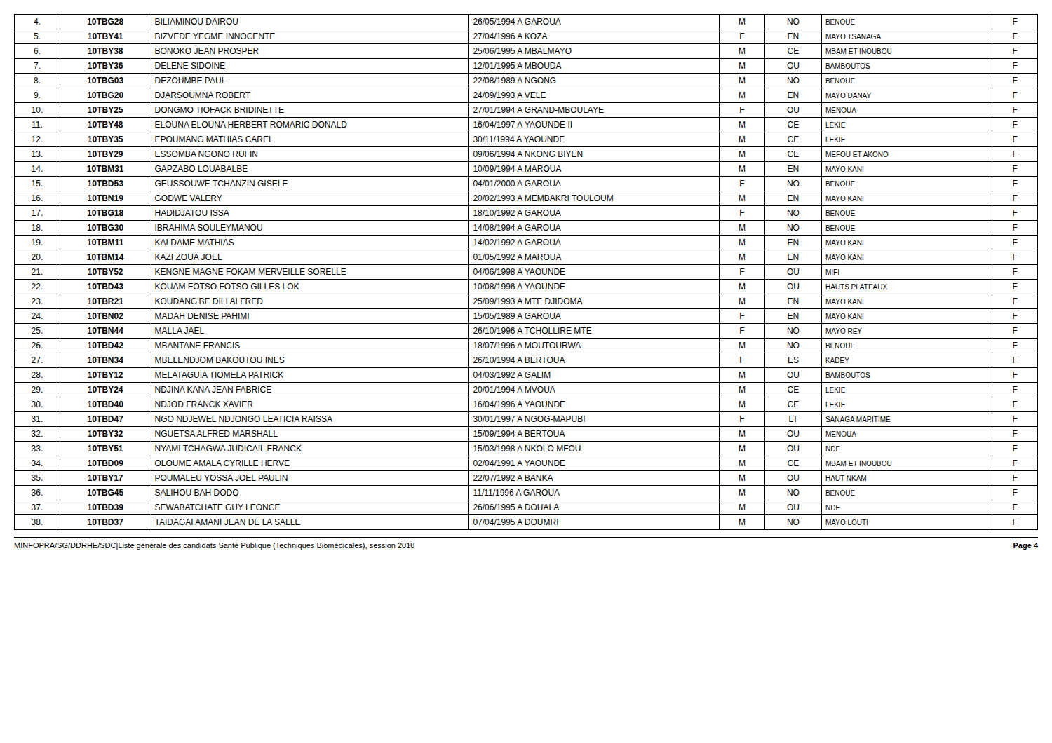| 4. | 10TBG28 | BILIAMINOU DAIROU | 26/05/1994 A GAROUA | M | NO | BENOUE | F |
| 5. | 10TBY41 | BIZVEDE YEGME INNOCENTE | 27/04/1996 A KOZA | F | EN | MAYO TSANAGA | F |
| 6. | 10TBY38 | BONOKO JEAN PROSPER | 25/06/1995 A MBALMAYO | M | CE | MBAM ET INOUBOU | F |
| 7. | 10TBY36 | DELENE SIDOINE | 12/01/1995 A MBOUDA | M | OU | BAMBOUTOS | F |
| 8. | 10TBG03 | DEZOUMBE PAUL | 22/08/1989 A NGONG | M | NO | BENOUE | F |
| 9. | 10TBG20 | DJARSOUMNA ROBERT | 24/09/1993 A VELE | M | EN | MAYO DANAY | F |
| 10. | 10TBY25 | DONGMO TIOFACK BRIDINETTE | 27/01/1994 A GRAND-MBOULAYE | F | OU | MENOUA | F |
| 11. | 10TBY48 | ELOUNA ELOUNA HERBERT ROMARIC DONALD | 16/04/1997 A YAOUNDE II | M | CE | LEKIE | F |
| 12. | 10TBY35 | EPOUMANG MATHIAS CAREL | 30/11/1994 A YAOUNDE | M | CE | LEKIE | F |
| 13. | 10TBY29 | ESSOMBA NGONO RUFIN | 09/06/1994 A NKONG BIYEN | M | CE | MEFOU ET AKONO | F |
| 14. | 10TBM31 | GAPZABO LOUABALBE | 10/09/1994 A MAROUA | M | EN | MAYO KANI | F |
| 15. | 10TBD53 | GEUSSOUWE TCHANZIN GISELE | 04/01/2000 A GAROUA | F | NO | BENOUE | F |
| 16. | 10TBN19 | GODWE VALERY | 20/02/1993 A MEMBAKRI TOULOUM | M | EN | MAYO KANI | F |
| 17. | 10TBG18 | HADIDJATOU ISSA | 18/10/1992 A GAROUA | F | NO | BENOUE | F |
| 18. | 10TBG30 | IBRAHIMA SOULEYMANOU | 14/08/1994 A GAROUA | M | NO | BENOUE | F |
| 19. | 10TBM11 | KALDAME MATHIAS | 14/02/1992 A GAROUA | M | EN | MAYO KANI | F |
| 20. | 10TBM14 | KAZI ZOUA JOEL | 01/05/1992 A MAROUA | M | EN | MAYO KANI | F |
| 21. | 10TBY52 | KENGNE MAGNE FOKAM MERVEILLE SORELLE | 04/06/1998 A YAOUNDE | F | OU | MIFI | F |
| 22. | 10TBD43 | KOUAM FOTSO FOTSO GILLES LOK | 10/08/1996 A YAOUNDE | M | OU | HAUTS PLATEAUX | F |
| 23. | 10TBR21 | KOUDANG'BE DILI ALFRED | 25/09/1993 A MTE DJIDOMA | M | EN | MAYO KANI | F |
| 24. | 10TBN02 | MADAH DENISE PAHIMI | 15/05/1989 A GAROUA | F | EN | MAYO KANI | F |
| 25. | 10TBN44 | MALLA JAEL | 26/10/1996 A TCHOLLIRE MTE | F | NO | MAYO REY | F |
| 26. | 10TBD42 | MBANTANE FRANCIS | 18/07/1996 A MOUTOURWA | M | NO | BENOUE | F |
| 27. | 10TBN34 | MBELENDJOM BAKOUTOU INES | 26/10/1994 A BERTOUA | F | ES | KADEY | F |
| 28. | 10TBY12 | MELATAGUIA TIOMELA PATRICK | 04/03/1992 A GALIM | M | OU | BAMBOUTOS | F |
| 29. | 10TBY24 | NDJINA KANA JEAN FABRICE | 20/01/1994 A MVOUA | M | CE | LEKIE | F |
| 30. | 10TBD40 | NDJOD FRANCK XAVIER | 16/04/1996 A YAOUNDE | M | CE | LEKIE | F |
| 31. | 10TBD47 | NGO NDJEWEL NDJONGO LEATICIA RAISSA | 30/01/1997 A NGOG-MAPUBI | F | LT | SANAGA MARITIME | F |
| 32. | 10TBY32 | NGUETSA ALFRED MARSHALL | 15/09/1994 A BERTOUA | M | OU | MENOUA | F |
| 33. | 10TBY51 | NYAMI TCHAGWA JUDICAIL FRANCK | 15/03/1998 A NKOLO MFOU | M | OU | NDE | F |
| 34. | 10TBD09 | OLOUME AMALA CYRILLE HERVE | 02/04/1991 A YAOUNDE | M | CE | MBAM ET INOUBOU | F |
| 35. | 10TBY17 | POUMALEU YOSSA JOEL PAULIN | 22/07/1992 A BANKA | M | OU | HAUT NKAM | F |
| 36. | 10TBG45 | SALIHOU BAH DODO | 11/11/1996 A GAROUA | M | NO | BENOUE | F |
| 37. | 10TBD39 | SEWABATCHATE GUY LEONCE | 26/06/1995 A DOUALA | M | OU | NDE | F |
| 38. | 10TBD37 | TAIDAGAI AMANI JEAN DE LA SALLE | 07/04/1995 A DOUMRI | M | NO | MAYO LOUTI | F |
MINFOPRA/SG/DDRHE/SDC|Liste générale des candidats Santé Publique (Techniques Biomédicales), session 2018
Page 4